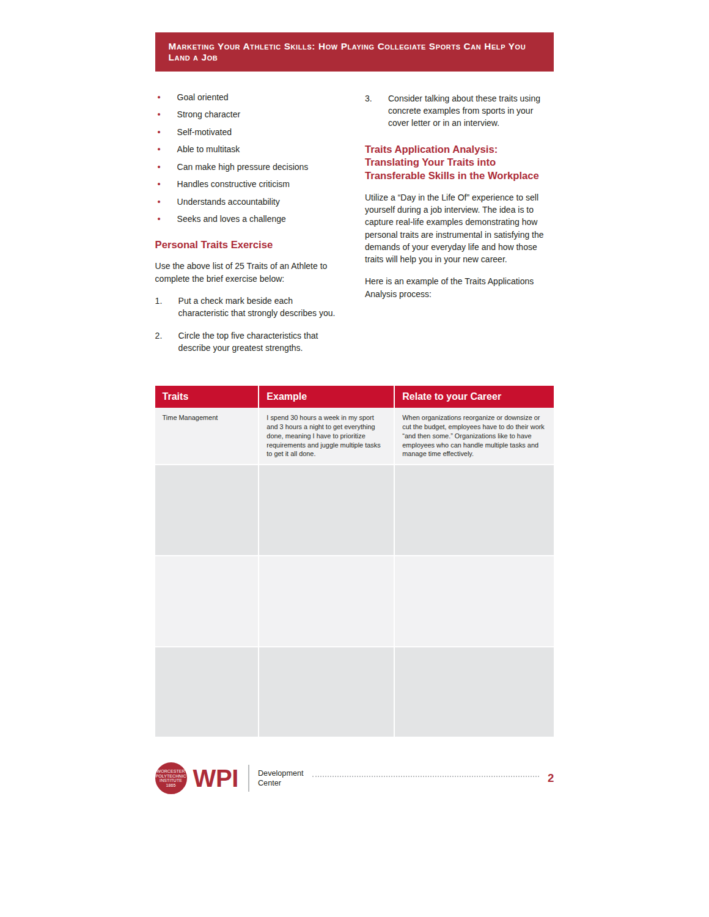Marketing Your Athletic Skills: How Playing Collegiate Sports Can Help You Land a Job
Goal oriented
Strong character
Self-motivated
Able to multitask
Can make high pressure decisions
Handles constructive criticism
Understands accountability
Seeks and loves a challenge
Personal Traits Exercise
Use the above list of 25 Traits of an Athlete to complete the brief exercise below:
Put a check mark beside each characteristic that strongly describes you.
Circle the top five characteristics that describe your greatest strengths.
Consider talking about these traits using concrete examples from sports in your cover letter or in an interview.
Traits Application Analysis: Translating Your Traits into Transferable Skills in the Workplace
Utilize a “Day in the Life Of” experience to sell yourself during a job interview. The idea is to capture real-life examples demonstrating how personal traits are instrumental in satisfying the demands of your everyday life and how those traits will help you in your new career.
Here is an example of the Traits Applications Analysis process:
| Traits | Example | Relate to your Career |
| --- | --- | --- |
| Time Management | I spend 30 hours a week in my sport and 3 hours a night to get everything done, meaning I have to prioritize requirements and juggle multiple tasks to get it all done. | When organizations reorganize or downsize or cut the budget, employees have to do their work “and then some.” Organizations like to have employees who can handle multiple tasks and manage time effectively. |
WORCESTER
POLYTECHNIC
INSTITUTE
1865
WPI
Development
Center
2